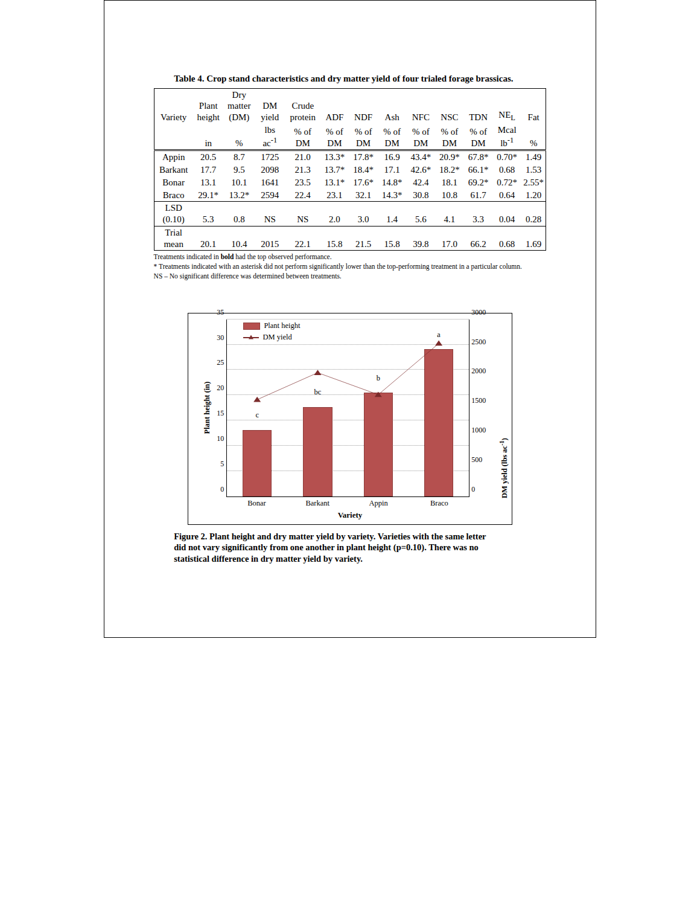Table 4. Crop stand characteristics and dry matter yield of four trialed forage brassicas.
| Variety | Plant height | Dry matter (DM) | DM yield | Crude protein | ADF | NDF | Ash | NFC | NSC | TDN | NE L | Fat |
| --- | --- | --- | --- | --- | --- | --- | --- | --- | --- | --- | --- | --- |
| | in | % | lbs ac -1 | % of DM | % of DM | % of DM | % of DM | % of DM | % of DM | % of DM | Mcal lb -1 | % |
| Appin | 20.5 | 8.7 | 1725 | 21.0 | 13.3* | 17.8* | 16.9 | 43.4* | 20.9* | 67.8* | 0.70* | 1.49 |
| Barkant | 17.7 | 9.5 | 2098 | 21.3 | 13.7* | 18.4* | 17.1 | 42.6* | 18.2* | 66.1* | 0.68 | 1.53 |
| Bonar | 13.1 | 10.1 | 1641 | 23.5 | 13.1* | 17.6* | 14.8* | 42.4 | 18.1 | 69.2* | 0.72* | 2.55* |
| Braco | 29.1* | 13.2* | 2594 | 22.4 | 23.1 | 32.1 | 14.3* | 30.8 | 10.8 | 61.7 | 0.64 | 1.20 |
| LSD (0.10) | 5.3 | 0.8 | NS | NS | 2.0 | 3.0 | 1.4 | 5.6 | 4.1 | 3.3 | 0.04 | 0.28 |
| Trial mean | 20.1 | 10.4 | 2015 | 22.1 | 15.8 | 21.5 | 15.8 | 39.8 | 17.0 | 66.2 | 0.68 | 1.69 |
Treatments indicated in bold had the top observed performance.
* Treatments indicated with an asterisk did not perform significantly lower than the top-performing treatment in a particular column.
NS – No significant difference was determined between treatments.
Plant height
DM yield
Plant height (in)
DM yield (lbs ac-1)
0
5
10
15
20
25
30
35
0
500
1000
1500
2000
2500
3000
c
bc
b
a
Bonar
Barkant
Appin
Braco
Variety
Figure 2. Plant height and dry matter yield by variety. Varieties with the same letter did not vary significantly from one another in plant height (p=0.10). There was no statistical difference in dry matter yield by variety.